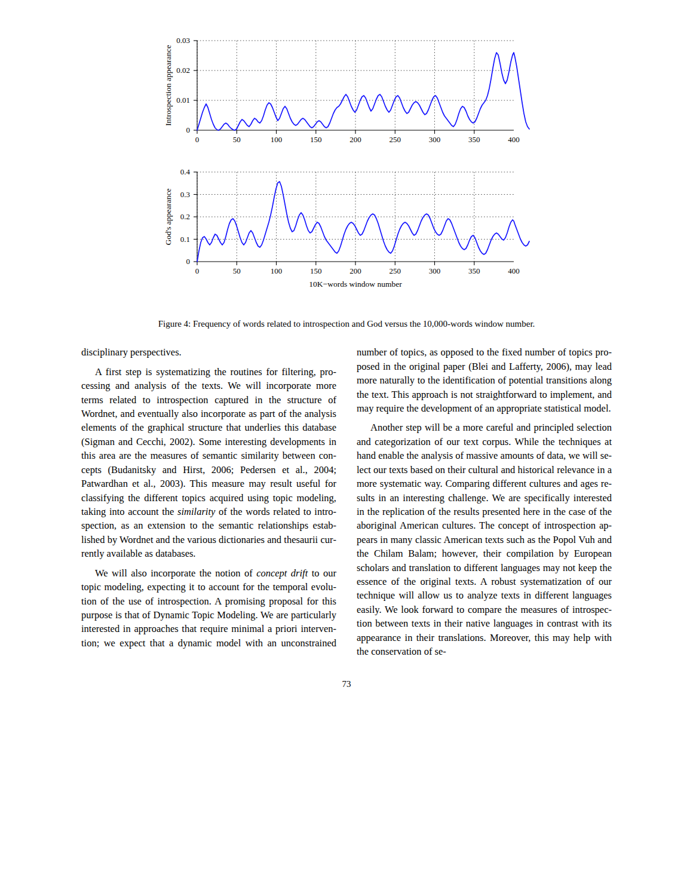0 0.01 0.02 0.03 0 50 100 150 200 250 300 350 400 Introspection appearance 0 0.1 0.2 0.3 0.4 0 50 100 150 200 250 300 350 400 God's appearance 10K−words window number
Figure 4: Frequency of words related to introspection and God versus the 10,000-words window number.
disciplinary perspectives.
A first step is systematizing the routines for filtering, processing and analysis of the texts. We will incorporate more terms related to introspection captured in the structure of Wordnet, and eventually also incorporate as part of the analysis elements of the graphical structure that underlies this database (Sigman and Cecchi, 2002). Some interesting developments in this area are the measures of semantic similarity between concepts (Budanitsky and Hirst, 2006; Pedersen et al., 2004; Patwardhan et al., 2003). This measure may result useful for classifying the different topics acquired using topic modeling, taking into account the similarity of the words related to introspection, as an extension to the semantic relationships established by Wordnet and the various dictionaries and thesaurii currently available as databases.
We will also incorporate the notion of concept drift to our topic modeling, expecting it to account for the temporal evolution of the use of introspection. A promising proposal for this purpose is that of Dynamic Topic Modeling. We are particularly interested in approaches that require minimal a priori intervention; we expect that a dynamic model with an unconstrained number of topics, as opposed to the fixed number of topics proposed in the original paper (Blei and Lafferty, 2006), may lead more naturally to the identification of potential transitions along the text. This approach is not straightforward to implement, and may require the development of an appropriate statistical model.
Another step will be a more careful and principled selection and categorization of our text corpus. While the techniques at hand enable the analysis of massive amounts of data, we will select our texts based on their cultural and historical relevance in a more systematic way. Comparing different cultures and ages results in an interesting challenge. We are specifically interested in the replication of the results presented here in the case of the aboriginal American cultures. The concept of introspection appears in many classic American texts such as the Popol Vuh and the Chilam Balam; however, their compilation by European scholars and translation to different languages may not keep the essence of the original texts. A robust systematization of our technique will allow us to analyze texts in different languages easily. We look forward to compare the measures of introspection between texts in their native languages in contrast with its appearance in their translations. Moreover, this may help with the conservation of se-
73